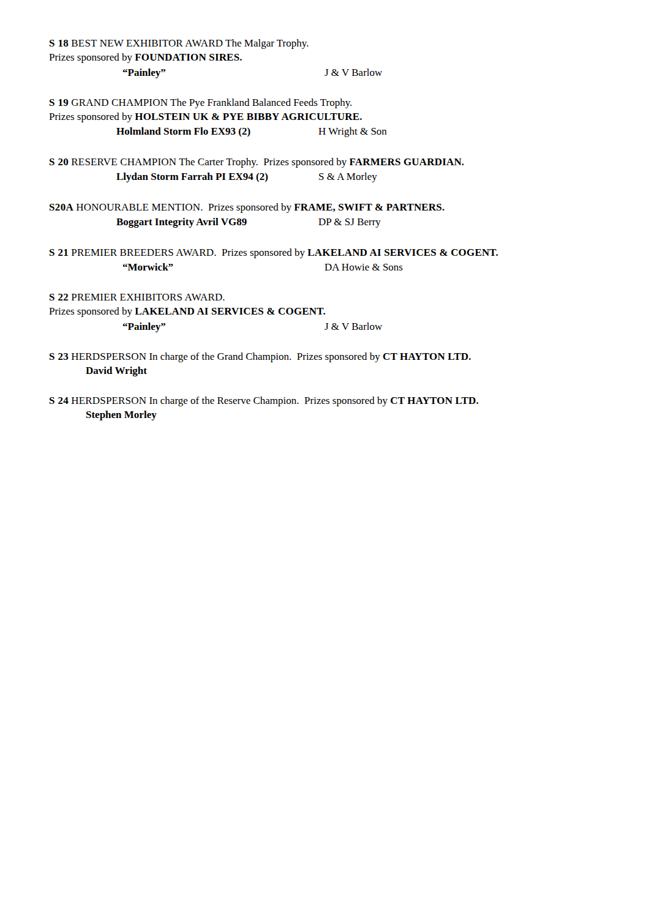S 18 Best New Exhibitor Award The Malgar Trophy.
Prizes sponsored by FOUNDATION SIRES.
“Painley” J & V Barlow
S 19 Grand Champion The Pye Frankland Balanced Feeds Trophy.
Prizes sponsored by HOLSTEIN UK & PYE BIBBY AGRICULTURE.
Holmland Storm Flo EX93 (2) H Wright & Son
S 20 Reserve Champion The Carter Trophy. Prizes sponsored by FARMERS GUARDIAN.
Llydan Storm Farrah PI EX94 (2) S & A Morley
S20A Honourable Mention. Prizes sponsored by FRAME, SWIFT & PARTNERS.
Boggart Integrity Avril VG89 DP & SJ Berry
S 21 Premier Breeders Award. Prizes sponsored by LAKELAND AI SERVICES & COGENT.
“Morwick” DA Howie & Sons
S 22 Premier Exhibitors Award.
Prizes sponsored by LAKELAND AI SERVICES & COGENT.
“Painley” J & V Barlow
S 23 Herdsperson In charge of the Grand Champion. Prizes sponsored by CT HAYTON LTD.
David Wright
S 24 Herdsperson In charge of the Reserve Champion. Prizes sponsored by CT HAYTON LTD.
Stephen Morley